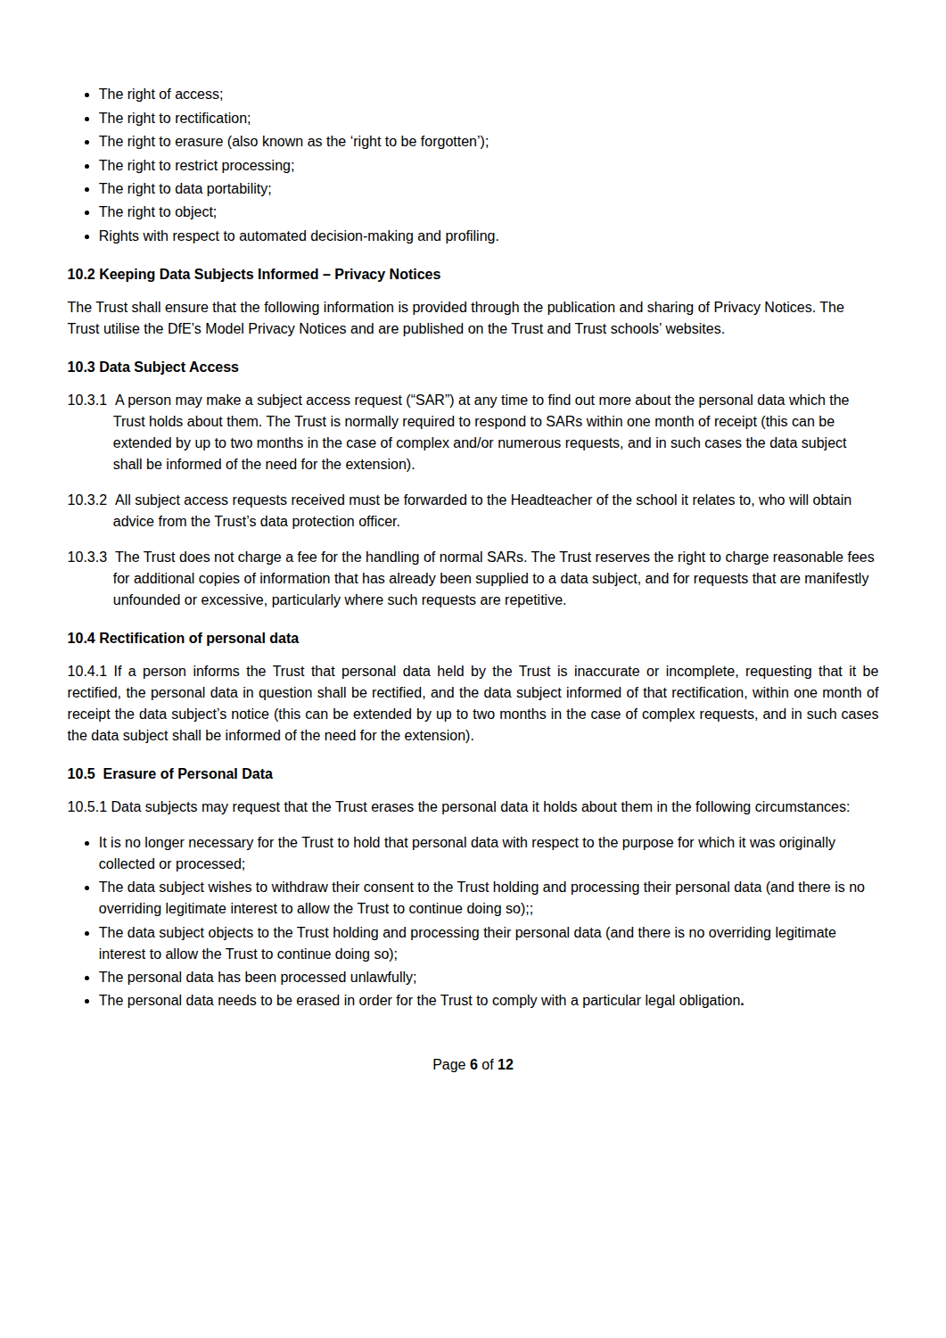The right of access;
The right to rectification;
The right to erasure (also known as the ‘right to be forgotten’);
The right to restrict processing;
The right to data portability;
The right to object;
Rights with respect to automated decision-making and profiling.
10.2 Keeping Data Subjects Informed – Privacy Notices
The Trust shall ensure that the following information is provided through the publication and sharing of Privacy Notices. The Trust utilise the DfE’s Model Privacy Notices and are published on the Trust and Trust schools’ websites.
10.3 Data Subject Access
10.3.1 A person may make a subject access request (“SAR”) at any time to find out more about the personal data which the Trust holds about them. The Trust is normally required to respond to SARs within one month of receipt (this can be extended by up to two months in the case of complex and/or numerous requests, and in such cases the data subject shall be informed of the need for the extension).
10.3.2 All subject access requests received must be forwarded to the Headteacher of the school it relates to, who will obtain advice from the Trust’s data protection officer.
10.3.3 The Trust does not charge a fee for the handling of normal SARs. The Trust reserves the right to charge reasonable fees for additional copies of information that has already been supplied to a data subject, and for requests that are manifestly unfounded or excessive, particularly where such requests are repetitive.
10.4 Rectification of personal data
10.4.1 If a person informs the Trust that personal data held by the Trust is inaccurate or incomplete, requesting that it be rectified, the personal data in question shall be rectified, and the data subject informed of that rectification, within one month of receipt the data subject’s notice (this can be extended by up to two months in the case of complex requests, and in such cases the data subject shall be informed of the need for the extension).
10.5 Erasure of Personal Data
10.5.1 Data subjects may request that the Trust erases the personal data it holds about them in the following circumstances:
It is no longer necessary for the Trust to hold that personal data with respect to the purpose for which it was originally collected or processed;
The data subject wishes to withdraw their consent to the Trust holding and processing their personal data (and there is no overriding legitimate interest to allow the Trust to continue doing so);;
The data subject objects to the Trust holding and processing their personal data (and there is no overriding legitimate interest to allow the Trust to continue doing so);
The personal data has been processed unlawfully;
The personal data needs to be erased in order for the Trust to comply with a particular legal obligation.
Page 6 of 12